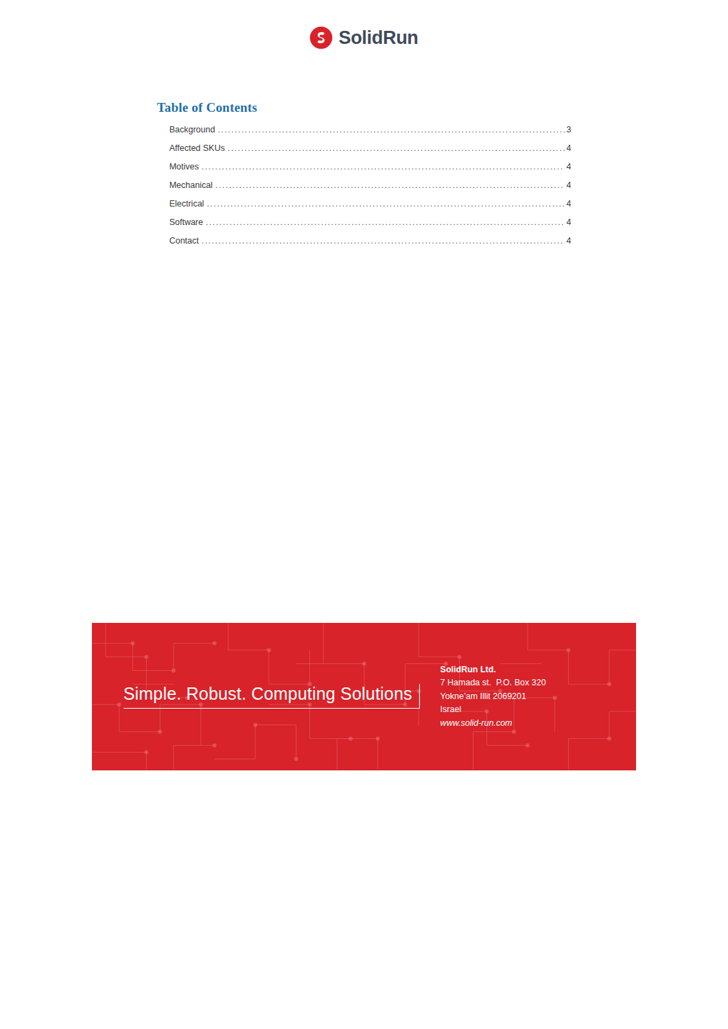SolidRun
Table of Contents
Background .................................................................................................................. 3
Affected SKUs .................................................................................................................. 4
Motives .................................................................................................................. 4
Mechanical .................................................................................................................. 4
Electrical .................................................................................................................. 4
Software .................................................................................................................. 4
Contact .................................................................................................................. 4
Simple. Robust. Computing Solutions
SolidRun Ltd.
7 Hamada st. P.O. Box 320
Yokne’am Illit 2069201
Israel
www.solid-run.com